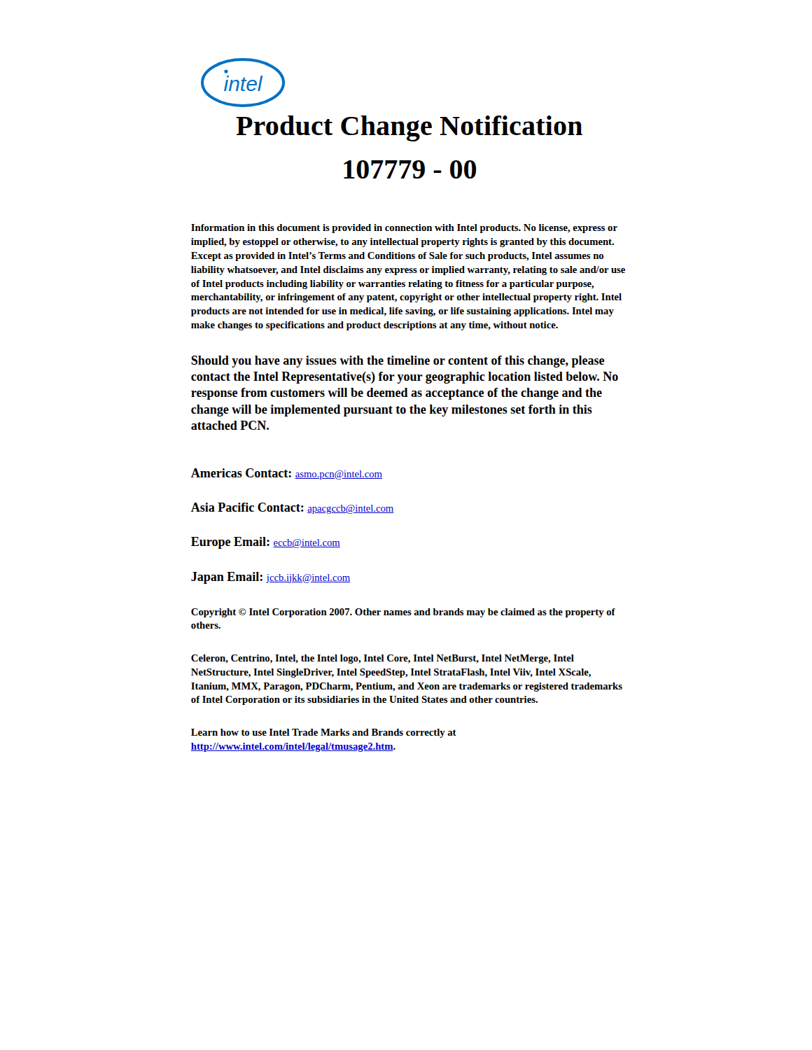intel
Product Change Notification
107779 - 00
Information in this document is provided in connection with Intel products. No license, express or implied, by estoppel or otherwise, to any intellectual property rights is granted by this document. Except as provided in Intel’s Terms and Conditions of Sale for such products, Intel assumes no liability whatsoever, and Intel disclaims any express or implied warranty, relating to sale and/or use of Intel products including liability or warranties relating to fitness for a particular purpose, merchantability, or infringement of any patent, copyright or other intellectual property right. Intel products are not intended for use in medical, life saving, or life sustaining applications. Intel may make changes to specifications and product descriptions at any time, without notice.
Should you have any issues with the timeline or content of this change, please contact the Intel Representative(s) for your geographic location listed below. No response from customers will be deemed as acceptance of the change and the change will be implemented pursuant to the key milestones set forth in this attached PCN.
Americas Contact: asmo.pcn@intel.com
Asia Pacific Contact: apacgccb@intel.com
Europe Email: eccb@intel.com
Japan Email: jccb.ijkk@intel.com
Copyright © Intel Corporation 2007. Other names and brands may be claimed as the property of others.
Celeron, Centrino, Intel, the Intel logo, Intel Core, Intel NetBurst, Intel NetMerge, Intel NetStructure, Intel SingleDriver, Intel SpeedStep, Intel StrataFlash, Intel Viiv, Intel XScale, Itanium, MMX, Paragon, PDCharm, Pentium, and Xeon are trademarks or registered trademarks of Intel Corporation or its subsidiaries in the United States and other countries.
Learn how to use Intel Trade Marks and Brands correctly at
http://www.intel.com/intel/legal/tmusage2.htm.